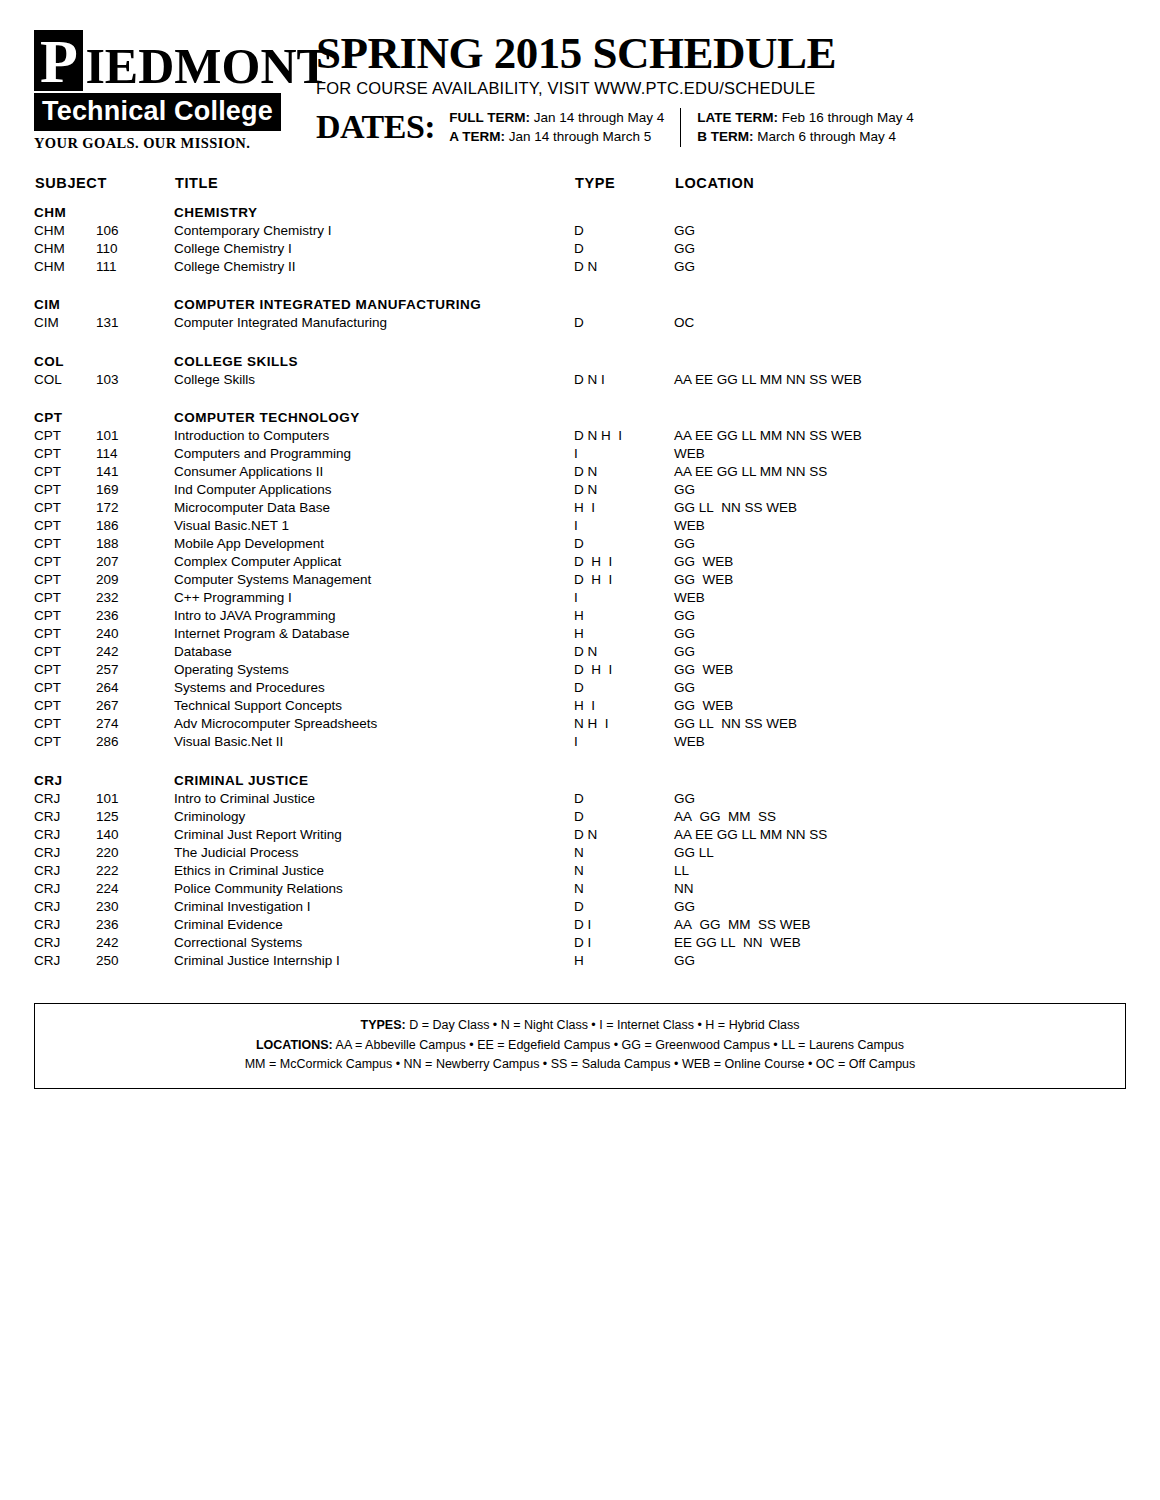PIEDMONT
Technical College
YOUR GOALS. OUR MISSION.
SPRING 2015 SCHEDULE
FOR COURSE AVAILABILITY, VISIT WWW.PTC.EDU/SCHEDULE
DATES:
FULL TERM: Jan 14 through May 4
A TERM: Jan 14 through March 5
LATE TERM: Feb 16 through May 4
B TERM: March 6 through May 4
| SUBJECT | TITLE | TYPE | LOCATION |
| --- | --- | --- | --- |
| CHM | | CHEMISTRY | | |
| CHM | 106 | Contemporary Chemistry I | D | GG |
| CHM | 110 | College Chemistry I | D | GG |
| CHM | 111 | College Chemistry II | D N | GG |
| CIM | | COMPUTER INTEGRATED MANUFACTURING | | |
| CIM | 131 | Computer Integrated Manufacturing | D | OC |
| COL | | COLLEGE SKILLS | | |
| COL | 103 | College Skills | D N I | AA EE GG LL MM NN SS WEB |
| CPT | | COMPUTER TECHNOLOGY | | |
| CPT | 101 | Introduction to Computers | D N H I | AA EE GG LL MM NN SS WEB |
| CPT | 114 | Computers and Programming | I | WEB |
| CPT | 141 | Consumer Applications II | D N | AA EE GG LL MM NN SS |
| CPT | 169 | Ind Computer Applications | D N | GG |
| CPT | 172 | Microcomputer Data Base | H I | GG LL NN SS WEB |
| CPT | 186 | Visual Basic.NET 1 | I | WEB |
| CPT | 188 | Mobile App Development | D | GG |
| CPT | 207 | Complex Computer Applicat | D H I | GG WEB |
| CPT | 209 | Computer Systems Management | D H I | GG WEB |
| CPT | 232 | C++ Programming I | I | WEB |
| CPT | 236 | Intro to JAVA Programming | H | GG |
| CPT | 240 | Internet Program & Database | H | GG |
| CPT | 242 | Database | D N | GG |
| CPT | 257 | Operating Systems | D H I | GG WEB |
| CPT | 264 | Systems and Procedures | D | GG |
| CPT | 267 | Technical Support Concepts | H I | GG WEB |
| CPT | 274 | Adv Microcomputer Spreadsheets | N H I | GG LL NN SS WEB |
| CPT | 286 | Visual Basic.Net II | I | WEB |
| CRJ | | CRIMINAL JUSTICE | | |
| CRJ | 101 | Intro to Criminal Justice | D | GG |
| CRJ | 125 | Criminology | D | AA GG MM SS |
| CRJ | 140 | Criminal Just Report Writing | D N | AA EE GG LL MM NN SS |
| CRJ | 220 | The Judicial Process | N | GG LL |
| CRJ | 222 | Ethics in Criminal Justice | N | LL |
| CRJ | 224 | Police Community Relations | N | NN |
| CRJ | 230 | Criminal Investigation I | D | GG |
| CRJ | 236 | Criminal Evidence | D I | AA GG MM SS WEB |
| CRJ | 242 | Correctional Systems | D I | EE GG LL NN WEB |
| CRJ | 250 | Criminal Justice Internship I | H | GG |
TYPES: D = Day Class • N = Night Class • I = Internet Class • H = Hybrid Class
LOCATIONS: AA = Abbeville Campus • EE = Edgefield Campus • GG = Greenwood Campus • LL = Laurens Campus
MM = McCormick Campus • NN = Newberry Campus • SS = Saluda Campus • WEB = Online Course • OC = Off Campus